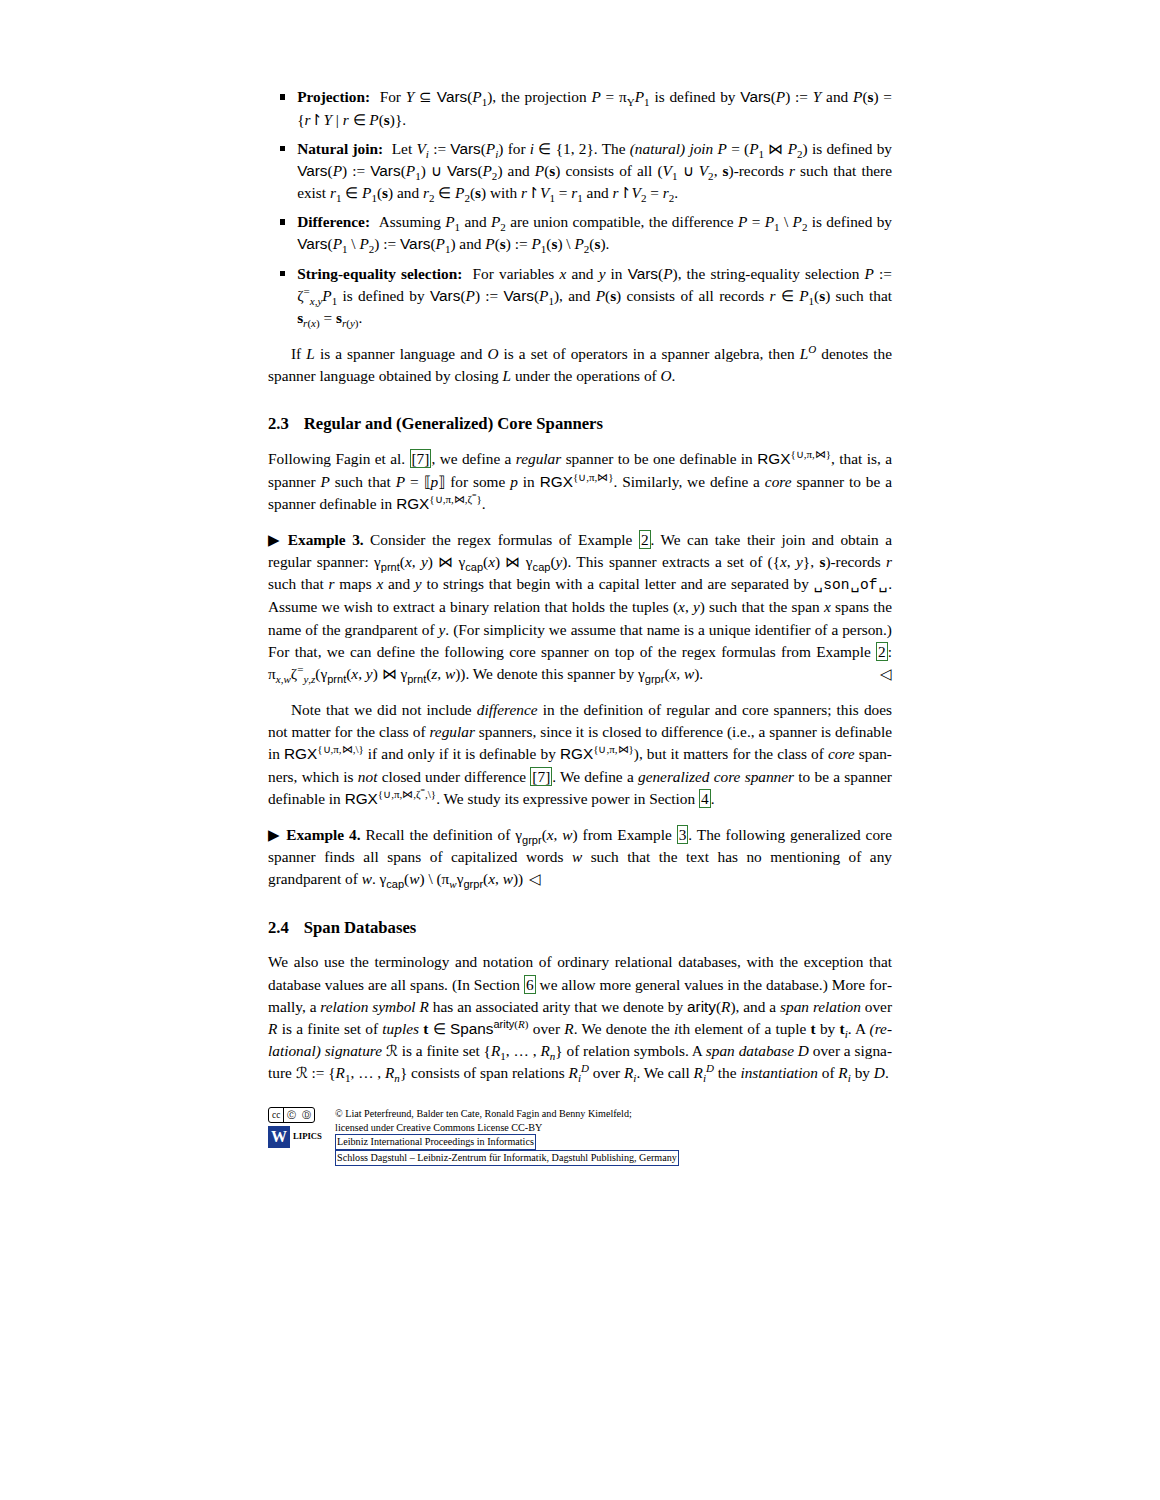Projection: For Y ⊆ Vars(P1), the projection P = πYP1 is defined by Vars(P) := Y and P(s) = {r↾Y | r ∈ P(s)}.
Natural join: Let Vi := Vars(Pi) for i ∈ {1, 2}. The (natural) join P = (P1 ⋈ P2) is defined by Vars(P) := Vars(P1) ∪ Vars(P2) and P(s) consists of all (V1 ∪ V2, s)-records r such that there exist r1 ∈ P1(s) and r2 ∈ P2(s) with r↾V1 = r1 and r↾V2 = r2.
Difference: Assuming P1 and P2 are union compatible, the difference P = P1 \ P2 is defined by Vars(P1 \ P2) := Vars(P1) and P(s) := P1(s) \ P2(s).
String-equality selection: For variables x and y in Vars(P), the string-equality selection P := ζ=x,yP1 is defined by Vars(P) := Vars(P1), and P(s) consists of all records r ∈ P1(s) such that sr(x) = sr(y).
If L is a spanner language and O is a set of operators in a spanner algebra, then LO denotes the spanner language obtained by closing L under the operations of O.
2.3 Regular and (Generalized) Core Spanners
Following Fagin et al. [7], we define a regular spanner to be one definable in RGX{∪,π,⋈}, that is, a spanner P such that P = ⟦p⟧ for some p in RGX{∪,π,⋈}. Similarly, we define a core spanner to be a spanner definable in RGX{∪,π,⋈,ζ=}.
▶Example 3. Consider the regex formulas of Example 2. We can take their join and obtain a regular spanner: γprnt(x, y) ⋈ γcap(x) ⋈ γcap(y). This spanner extracts a set of ({x, y}, s)-records r such that r maps x and y to strings that begin with a capital letter and are separated by ␣son␣of␣. Assume we wish to extract a binary relation that holds the tuples (x, y) such that the span x spans the name of the grandparent of y. (For simplicity we assume that name is a unique identifier of a person.) For that, we can define the following core spanner on top of the regex formulas from Example 2: πx,wζ=y,z(γprnt(x, y) ⋈ γprnt(z, w)). We denote this spanner by γgrpr(x, w).◁
Note that we did not include difference in the definition of regular and core spanners; this does not matter for the class of regular spanners, since it is closed to difference (i.e., a spanner is definable in RGX{∪,π,⋈,\} if and only if it is definable by RGX{∪,π,⋈}), but it matters for the class of core spanners, which is not closed under difference [7]. We define a generalized core spanner to be a spanner definable in RGX{∪,π,⋈,ζ=,\}. We study its expressive power in Section 4.
▶Example 4. Recall the definition of γgrpr(x, w) from Example 3. The following generalized core spanner finds all spans of capitalized words w such that the text has no mentioning of any grandparent of w. γcap(w) \ (πwγgrpr(x, w))◁
2.4 Span Databases
We also use the terminology and notation of ordinary relational databases, with the exception that database values are all spans. (In Section 6 we allow more general values in the database.) More formally, a relation symbol R has an associated arity that we denote by arity(R), and a span relation over R is a finite set of tuples t ∈ Spansarity(R) over R. We denote the ith element of a tuple t by ti. A (relational) signature ℛ is a finite set {R1, … , Rn} of relation symbols. A span database D over a signature ℛ := {R1, … , Rn} consists of span relations RiD over Ri. We call RiD the instantiation of Ri by D.
ccⒸⒹ
W
LIPICS
© Liat Peterfreund, Balder ten Cate, Ronald Fagin and Benny Kimelfeld; licensed under Creative Commons License CC-BY Leibniz International Proceedings in Informatics Schloss Dagstuhl – Leibniz-Zentrum für Informatik, Dagstuhl Publishing, Germany